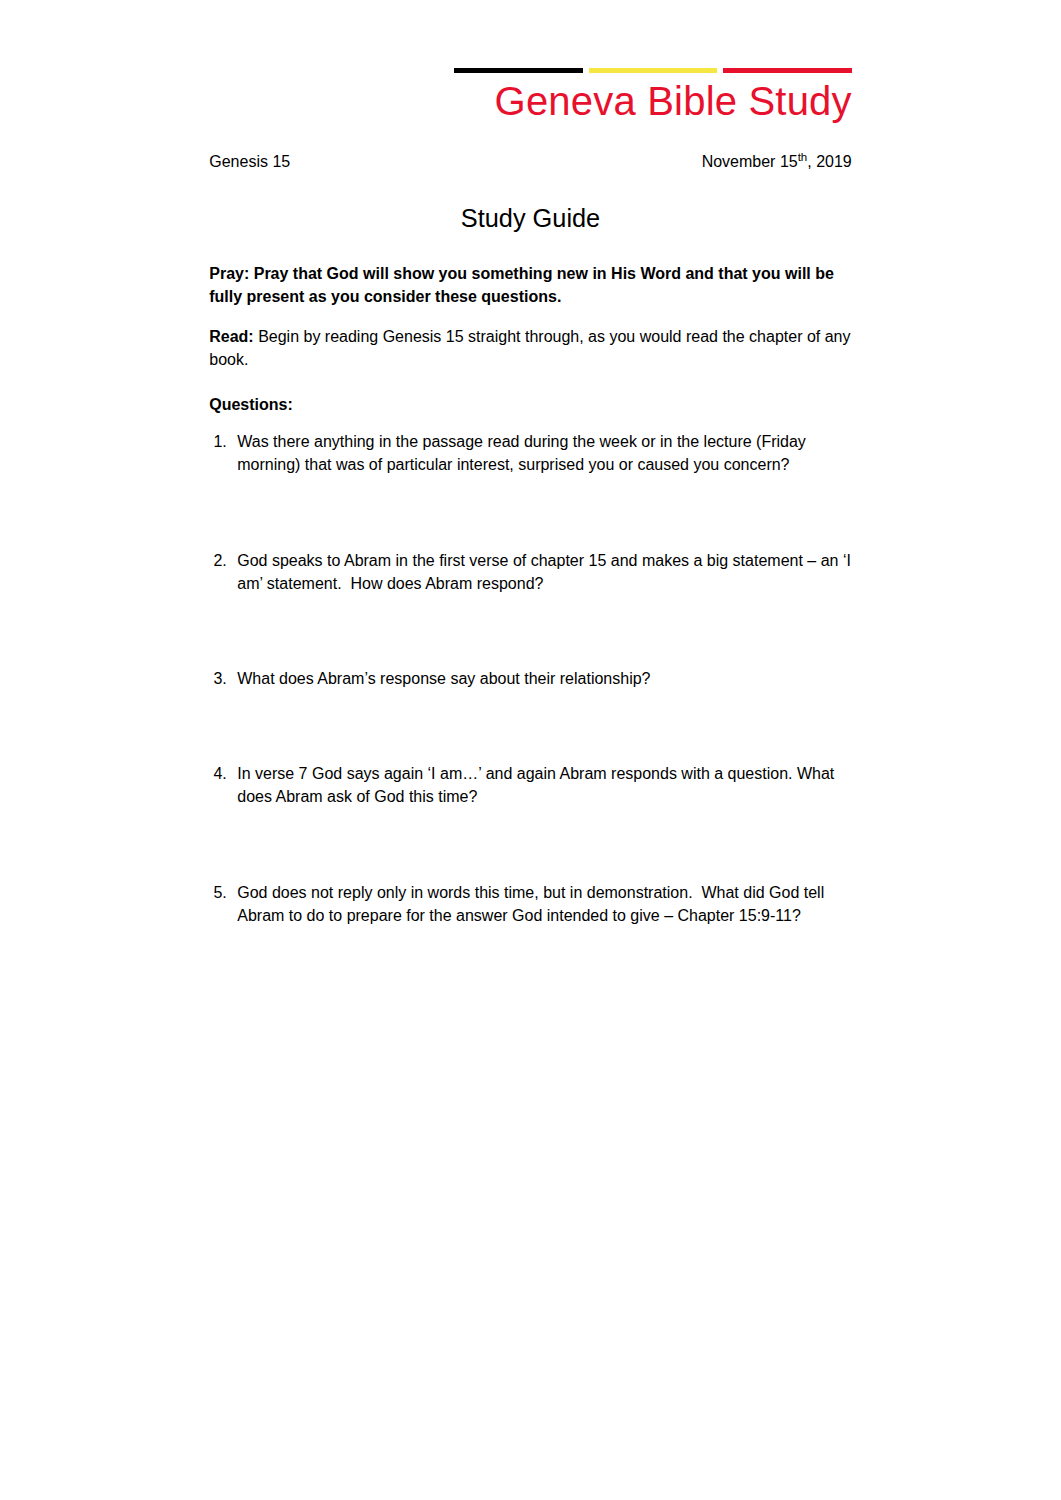Geneva Bible Study
Genesis 15 November 15th, 2019
Study Guide
Pray: Pray that God will show you something new in His Word and that you will be fully present as you consider these questions.
Read: Begin by reading Genesis 15 straight through, as you would read the chapter of any book.
Questions:
Was there anything in the passage read during the week or in the lecture (Friday morning) that was of particular interest, surprised you or caused you concern?
God speaks to Abram in the first verse of chapter 15 and makes a big statement – an ‘I am’ statement. How does Abram respond?
What does Abram’s response say about their relationship?
In verse 7 God says again ‘I am…’ and again Abram responds with a question. What does Abram ask of God this time?
God does not reply only in words this time, but in demonstration. What did God tell Abram to do to prepare for the answer God intended to give – Chapter 15:9-11?